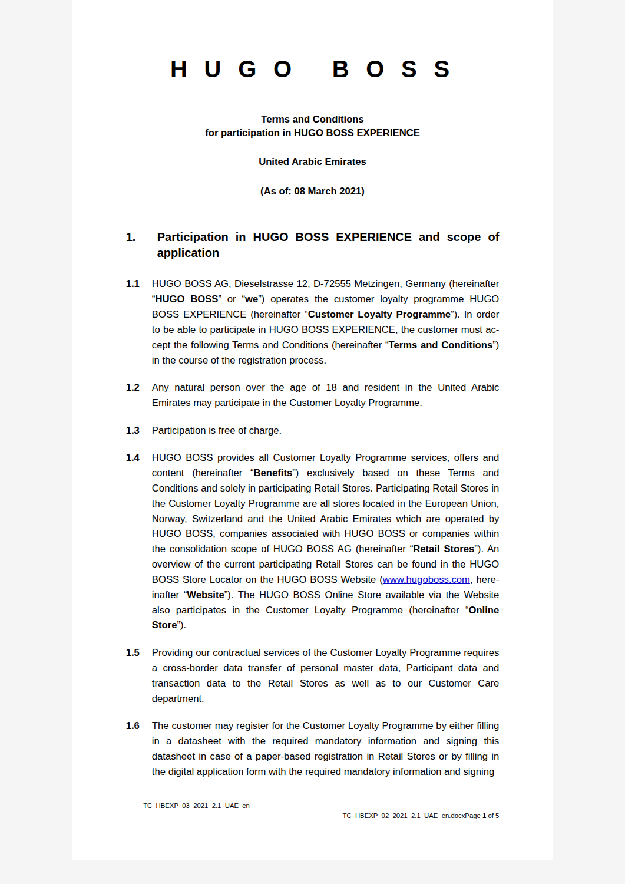H U G O B O S S
Terms and Conditions
for participation in HUGO BOSS EXPERIENCE
United Arabic Emirates
(As of: 08 March 2021)
1. Participation in HUGO BOSS EXPERIENCE and scope of application
1.1 HUGO BOSS AG, Dieselstrasse 12, D-72555 Metzingen, Germany (hereinafter “HUGO BOSS” or “we”) operates the customer loyalty programme HUGO BOSS EXPERIENCE (hereinafter “Customer Loyalty Programme”). In order to be able to participate in HUGO BOSS EXPERIENCE, the customer must accept the following Terms and Conditions (hereinafter “Terms and Conditions”) in the course of the registration process.
1.2 Any natural person over the age of 18 and resident in the United Arabic Emirates may participate in the Customer Loyalty Programme.
1.3 Participation is free of charge.
1.4 HUGO BOSS provides all Customer Loyalty Programme services, offers and content (hereinafter “Benefits”) exclusively based on these Terms and Conditions and solely in participating Retail Stores. Participating Retail Stores in the Customer Loyalty Programme are all stores located in the European Union, Norway, Switzerland and the United Arabic Emirates which are operated by HUGO BOSS, companies associated with HUGO BOSS or companies within the consolidation scope of HUGO BOSS AG (hereinafter “Retail Stores”). An overview of the current participating Retail Stores can be found in the HUGO BOSS Store Locator on the HUGO BOSS Website (www.hugoboss.com, hereinafter “Website”). The HUGO BOSS Online Store available via the Website also participates in the Customer Loyalty Programme (hereinafter “Online Store”).
1.5 Providing our contractual services of the Customer Loyalty Programme requires a cross-border data transfer of personal master data, Participant data and transaction data to the Retail Stores as well as to our Customer Care department.
1.6 The customer may register for the Customer Loyalty Programme by either filling in a datasheet with the required mandatory information and signing this datasheet in case of a paper-based registration in Retail Stores or by filling in the digital application form with the required mandatory information and signing
TC_HBEXP_03_2021_2.1_UAE_en
TC_HBEXP_02_2021_2.1_UAE_en.docxPage 1 of 5